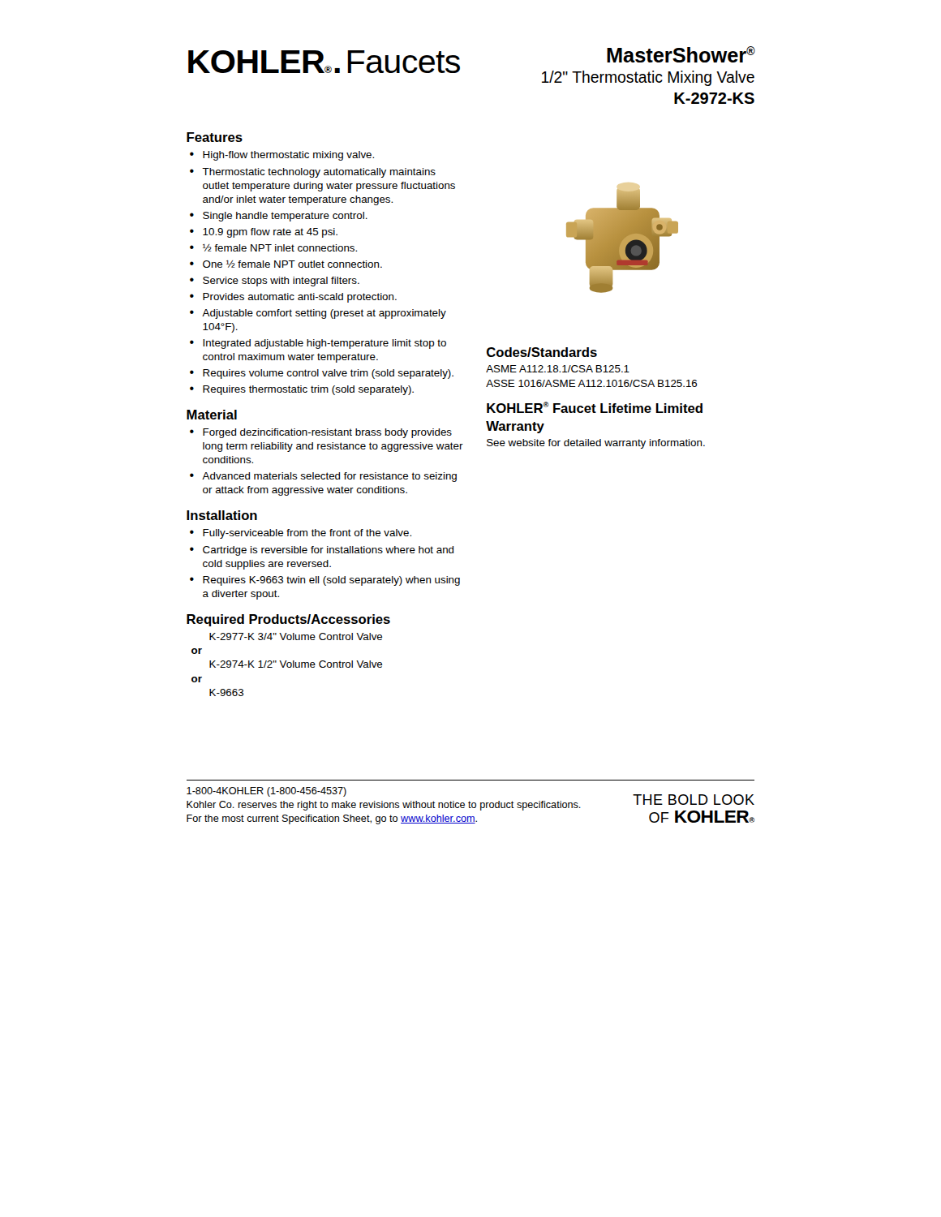KOHLER®. Faucets
MasterShower®
1/2" Thermostatic Mixing Valve
K-2972-KS
Features
High-flow thermostatic mixing valve.
Thermostatic technology automatically maintains outlet temperature during water pressure fluctuations and/or inlet water temperature changes.
Single handle temperature control.
10.9 gpm flow rate at 45 psi.
½ female NPT inlet connections.
One ½ female NPT outlet connection.
Service stops with integral filters.
Provides automatic anti-scald protection.
Adjustable comfort setting (preset at approximately 104°F).
Integrated adjustable high-temperature limit stop to control maximum water temperature.
Requires volume control valve trim (sold separately).
Requires thermostatic trim (sold separately).
Material
Forged dezincification-resistant brass body provides long term reliability and resistance to aggressive water conditions.
Advanced materials selected for resistance to seizing or attack from aggressive water conditions.
Installation
Fully-serviceable from the front of the valve.
Cartridge is reversible for installations where hot and cold supplies are reversed.
Requires K-9663 twin ell (sold separately) when using a diverter spout.
Required Products/Accessories
K-2977-K 3/4" Volume Control Valve
or
K-2974-K 1/2" Volume Control Valve
or
K-9663
Codes/Standards
ASME A112.18.1/CSA B125.1
ASSE 1016/ASME A112.1016/CSA B125.16
KOHLER® Faucet Lifetime Limited Warranty
See website for detailed warranty information.
1-800-4KOHLER (1-800-456-4537)
Kohler Co. reserves the right to make revisions without notice to product specifications.
For the most current Specification Sheet, go to www.kohler.com.
THE BOLD LOOK
OF KOHLER®